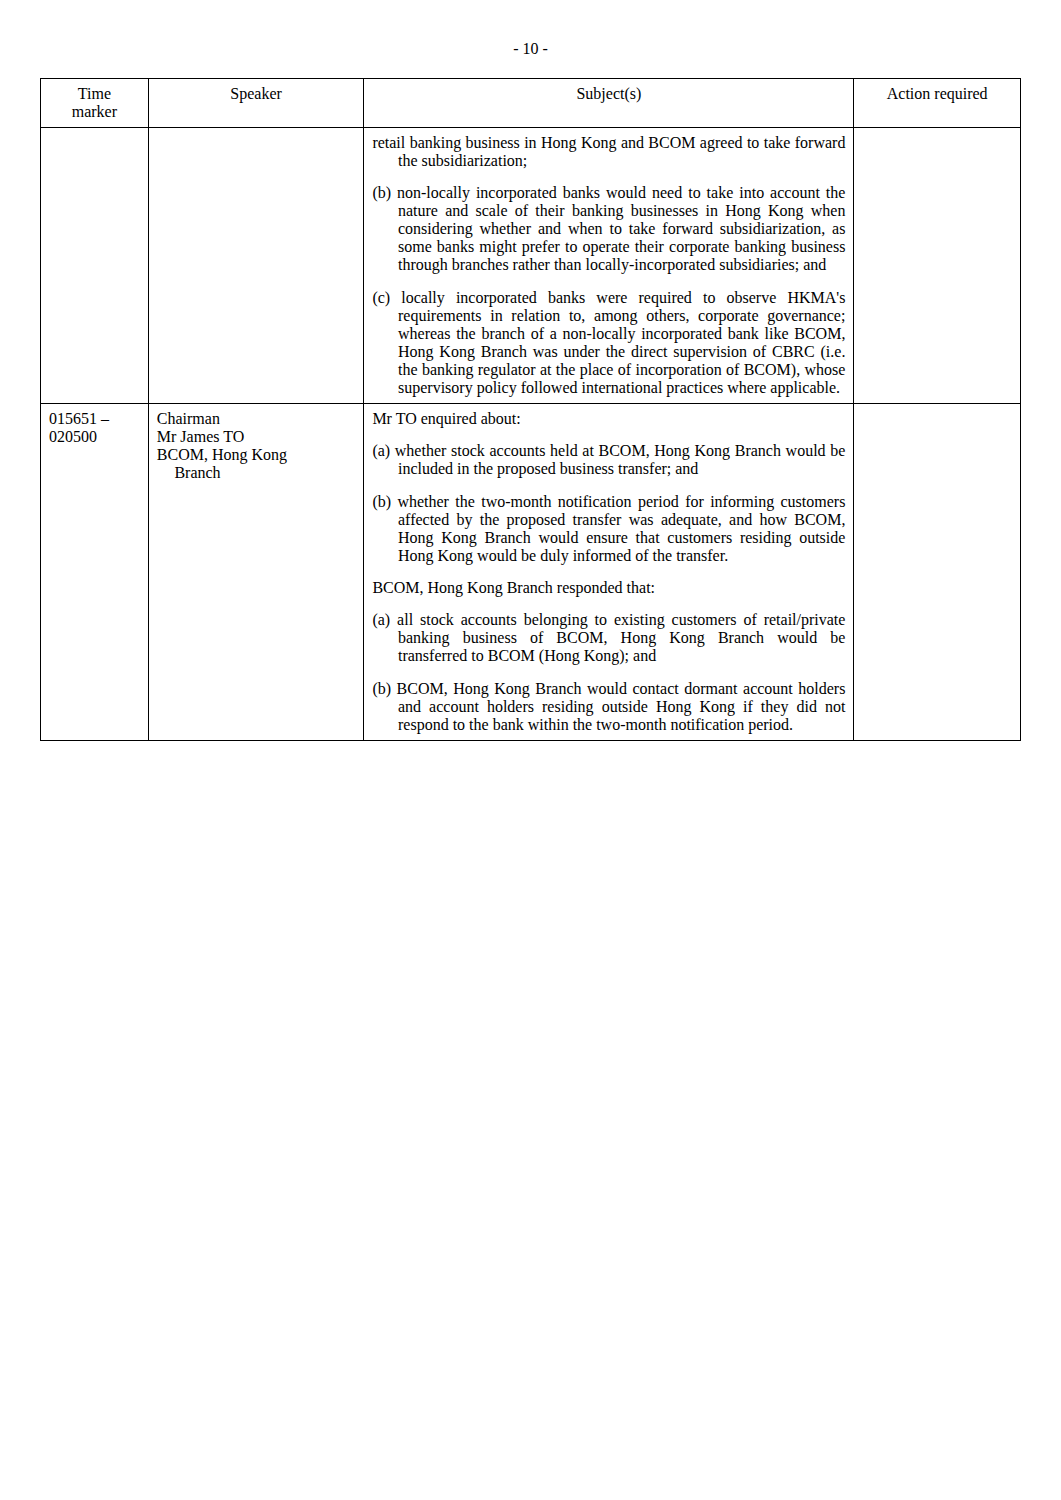- 10 -
| Time marker | Speaker | Subject(s) | Action required |
| --- | --- | --- | --- |
| | | retail banking business in Hong Kong and BCOM agreed to take forward the subsidiarization; (b) non-locally incorporated banks would need to take into account the nature and scale of their banking businesses in Hong Kong when considering whether and when to take forward subsidiarization, as some banks might prefer to operate their corporate banking business through branches rather than locally-incorporated subsidiaries; and (c) locally incorporated banks were required to observe HKMA's requirements in relation to, among others, corporate governance; whereas the branch of a non-locally incorporated bank like BCOM, Hong Kong Branch was under the direct supervision of CBRC (i.e. the banking regulator at the place of incorporation of BCOM), whose supervisory policy followed international practices where applicable. | |
| 015651 – 020500 | Chairman Mr James TO BCOM, Hong Kong Branch | Mr TO enquired about: (a) whether stock accounts held at BCOM, Hong Kong Branch would be included in the proposed business transfer; and (b) whether the two-month notification period for informing customers affected by the proposed transfer was adequate, and how BCOM, Hong Kong Branch would ensure that customers residing outside Hong Kong would be duly informed of the transfer. BCOM, Hong Kong Branch responded that: (a) all stock accounts belonging to existing customers of retail/private banking business of BCOM, Hong Kong Branch would be transferred to BCOM (Hong Kong); and (b) BCOM, Hong Kong Branch would contact dormant account holders and account holders residing outside Hong Kong if they did not respond to the bank within the two-month notification period. | |